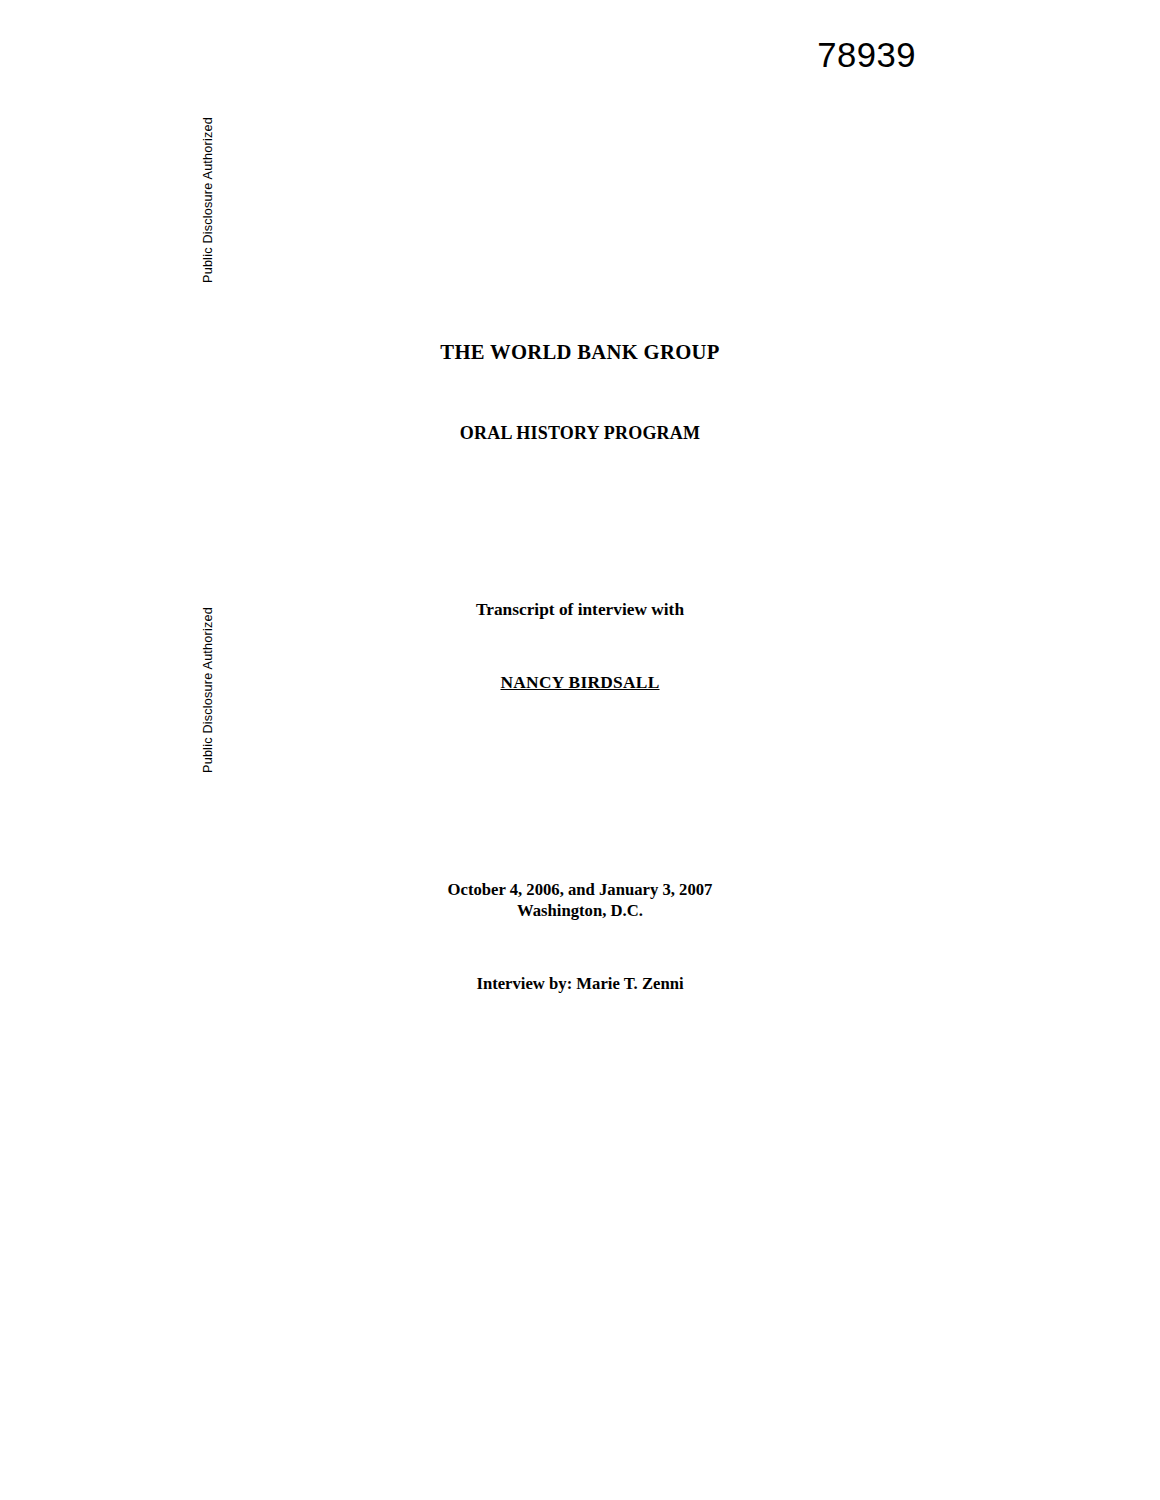78939
Public Disclosure Authorized
Public Disclosure Authorized
THE WORLD BANK GROUP
ORAL HISTORY PROGRAM
Transcript of interview with
NANCY BIRDSALL
October 4, 2006, and January 3, 2007
Washington, D.C.
Interview by: Marie T. Zenni